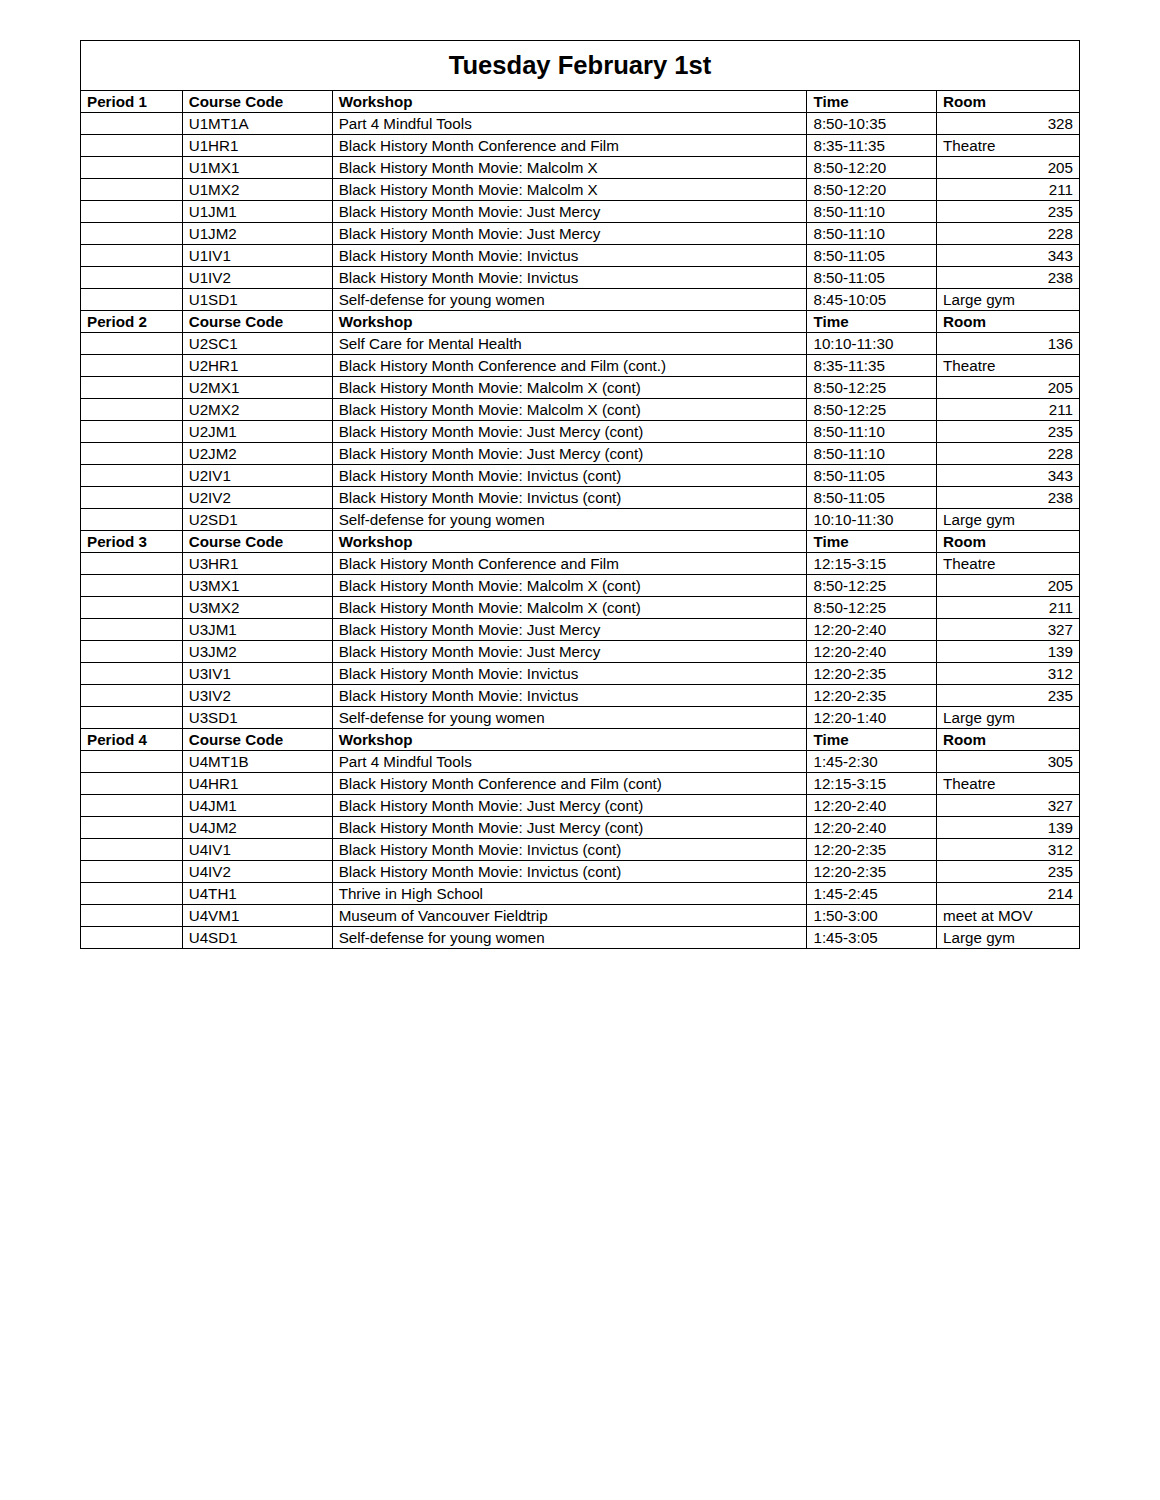Tuesday February 1st
| Period 1 | Course Code | Workshop | Time | Room |
| --- | --- | --- | --- | --- |
| | U1MT1A | Part 4 Mindful Tools | 8:50-10:35 | 328 |
| | U1HR1 | Black History Month Conference and Film | 8:35-11:35 | Theatre |
| | U1MX1 | Black History Month Movie: Malcolm X | 8:50-12:20 | 205 |
| | U1MX2 | Black History Month Movie: Malcolm X | 8:50-12:20 | 211 |
| | U1JM1 | Black History Month Movie: Just Mercy | 8:50-11:10 | 235 |
| | U1JM2 | Black History Month Movie: Just Mercy | 8:50-11:10 | 228 |
| | U1IV1 | Black History Month Movie: Invictus | 8:50-11:05 | 343 |
| | U1IV2 | Black History Month Movie: Invictus | 8:50-11:05 | 238 |
| | U1SD1 | Self-defense for young women | 8:45-10:05 | Large gym |
| Period 2 | Course Code | Workshop | Time | Room |
| | U2SC1 | Self Care for Mental Health | 10:10-11:30 | 136 |
| | U2HR1 | Black History Month Conference and Film (cont.) | 8:35-11:35 | Theatre |
| | U2MX1 | Black History Month Movie: Malcolm X (cont) | 8:50-12:25 | 205 |
| | U2MX2 | Black History Month Movie: Malcolm X (cont) | 8:50-12:25 | 211 |
| | U2JM1 | Black History Month Movie: Just Mercy (cont) | 8:50-11:10 | 235 |
| | U2JM2 | Black History Month Movie: Just Mercy (cont) | 8:50-11:10 | 228 |
| | U2IV1 | Black History Month Movie: Invictus (cont) | 8:50-11:05 | 343 |
| | U2IV2 | Black History Month Movie: Invictus (cont) | 8:50-11:05 | 238 |
| | U2SD1 | Self-defense for young women | 10:10-11:30 | Large gym |
| Period 3 | Course Code | Workshop | Time | Room |
| | U3HR1 | Black History Month Conference and Film | 12:15-3:15 | Theatre |
| | U3MX1 | Black History Month Movie: Malcolm X (cont) | 8:50-12:25 | 205 |
| | U3MX2 | Black History Month Movie: Malcolm X (cont) | 8:50-12:25 | 211 |
| | U3JM1 | Black History Month Movie: Just Mercy | 12:20-2:40 | 327 |
| | U3JM2 | Black History Month Movie: Just Mercy | 12:20-2:40 | 139 |
| | U3IV1 | Black History Month Movie: Invictus | 12:20-2:35 | 312 |
| | U3IV2 | Black History Month Movie: Invictus | 12:20-2:35 | 235 |
| | U3SD1 | Self-defense for young women | 12:20-1:40 | Large gym |
| Period 4 | Course Code | Workshop | Time | Room |
| | U4MT1B | Part 4 Mindful Tools | 1:45-2:30 | 305 |
| | U4HR1 | Black History Month Conference and Film (cont) | 12:15-3:15 | Theatre |
| | U4JM1 | Black History Month Movie: Just Mercy (cont) | 12:20-2:40 | 327 |
| | U4JM2 | Black History Month Movie: Just Mercy (cont) | 12:20-2:40 | 139 |
| | U4IV1 | Black History Month Movie: Invictus (cont) | 12:20-2:35 | 312 |
| | U4IV2 | Black History Month Movie: Invictus (cont) | 12:20-2:35 | 235 |
| | U4TH1 | Thrive in High School | 1:45-2:45 | 214 |
| | U4VM1 | Museum of Vancouver Fieldtrip | 1:50-3:00 | meet at MOV |
| | U4SD1 | Self-defense for young women | 1:45-3:05 | Large gym |